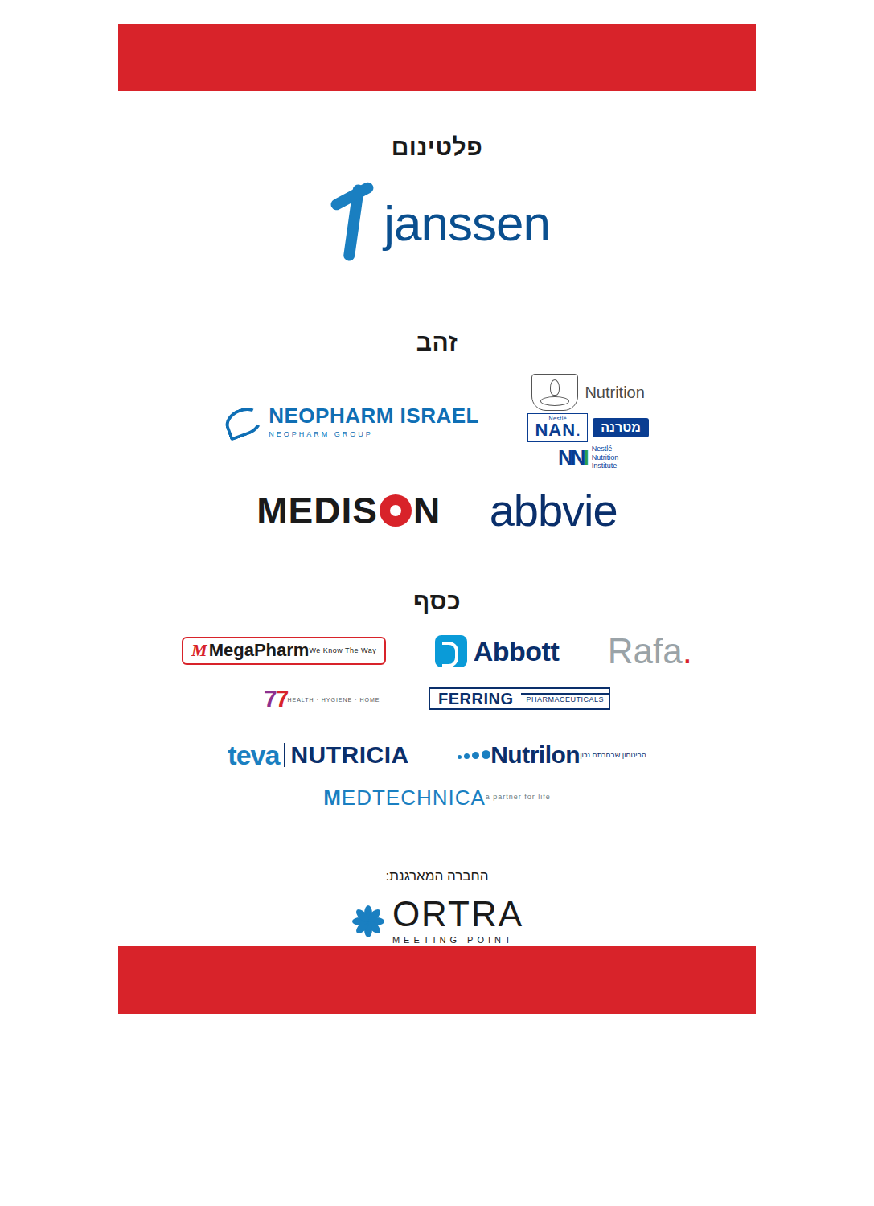פלטינום
janssen
זהב
Nutrition
Nestlé NAN. מטרנה
NNI Nestlé
Nutrition
Institute
NEOPHARM ISRAEL
NEOPHARM GROUP
abbvie
MEDIS N
כסף
Rafa.
Abbott
MMegaPharm
We Know The Way
FERRING
PHARMACEUTICALS
77
HEALTH · HYGIENE · HOME
Nutrilon
הביטחון שבחרתם נכון
teva NUTRICIA
MEDTECHNICA
a partner for life
החברה המארגנת:
ORTRA
MEETING POINT